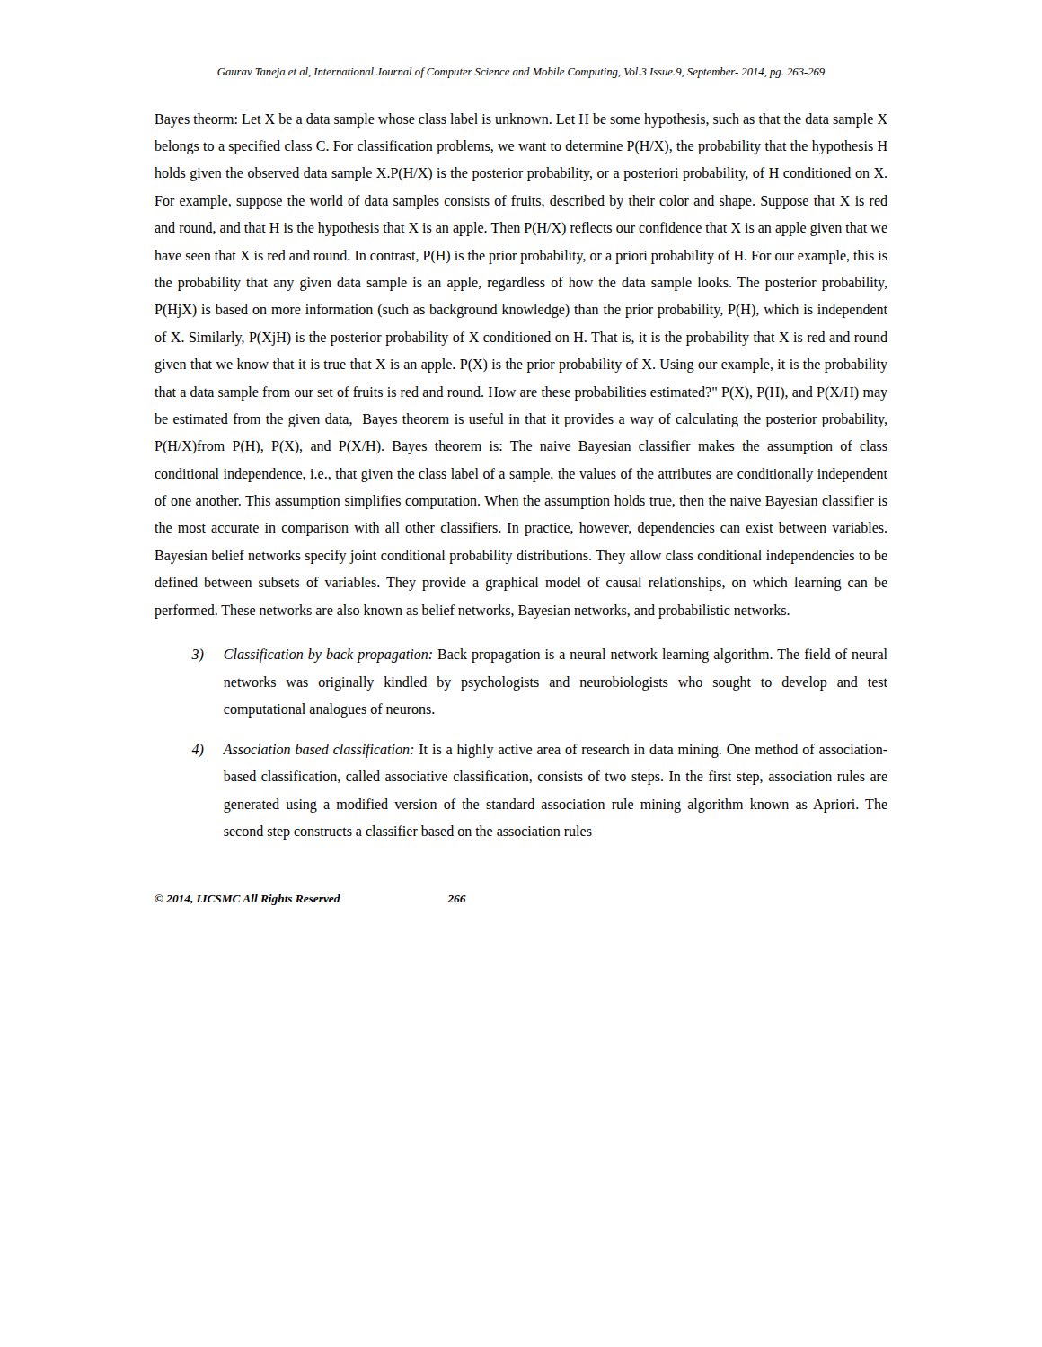Gaurav Taneja et al, International Journal of Computer Science and Mobile Computing, Vol.3 Issue.9, September- 2014, pg. 263-269
Bayes theorm: Let X be a data sample whose class label is unknown. Let H be some hypothesis, such as that the data sample X belongs to a specified class C. For classification problems, we want to determine P(H/X), the probability that the hypothesis H holds given the observed data sample X.P(H/X) is the posterior probability, or a posteriori probability, of H conditioned on X. For example, suppose the world of data samples consists of fruits, described by their color and shape. Suppose that X is red and round, and that H is the hypothesis that X is an apple. Then P(H/X) reflects our confidence that X is an apple given that we have seen that X is red and round. In contrast, P(H) is the prior probability, or a priori probability of H. For our example, this is the probability that any given data sample is an apple, regardless of how the data sample looks. The posterior probability, P(HjX) is based on more information (such as background knowledge) than the prior probability, P(H), which is independent of X. Similarly, P(XjH) is the posterior probability of X conditioned on H. That is, it is the probability that X is red and round given that we know that it is true that X is an apple. P(X) is the prior probability of X. Using our example, it is the probability that a data sample from our set of fruits is red and round. How are these probabilities estimated?" P(X), P(H), and P(X/H) may be estimated from the given data, Bayes theorem is useful in that it provides a way of calculating the posterior probability, P(H/X)from P(H), P(X), and P(X/H). Bayes theorem is: The naive Bayesian classifier makes the assumption of class conditional independence, i.e., that given the class label of a sample, the values of the attributes are conditionally independent of one another. This assumption simplifies computation. When the assumption holds true, then the naive Bayesian classifier is the most accurate in comparison with all other classifiers. In practice, however, dependencies can exist between variables. Bayesian belief networks specify joint conditional probability distributions. They allow class conditional independencies to be defined between subsets of variables. They provide a graphical model of causal relationships, on which learning can be performed. These networks are also known as belief networks, Bayesian networks, and probabilistic networks.
3) Classification by back propagation: Back propagation is a neural network learning algorithm. The field of neural networks was originally kindled by psychologists and neurobiologists who sought to develop and test computational analogues of neurons.
4) Association based classification: It is a highly active area of research in data mining. One method of association-based classification, called associative classification, consists of two steps. In the first step, association rules are generated using a modified version of the standard association rule mining algorithm known as Apriori. The second step constructs a classifier based on the association rules
© 2014, IJCSMC All Rights Reserved 266